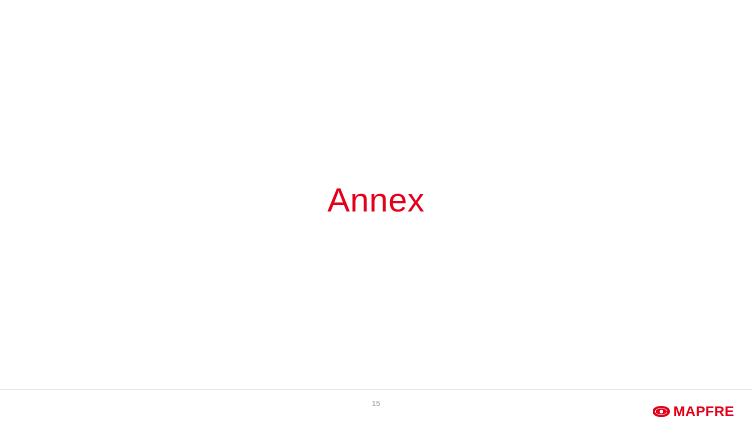Annex
15
MAPFRE